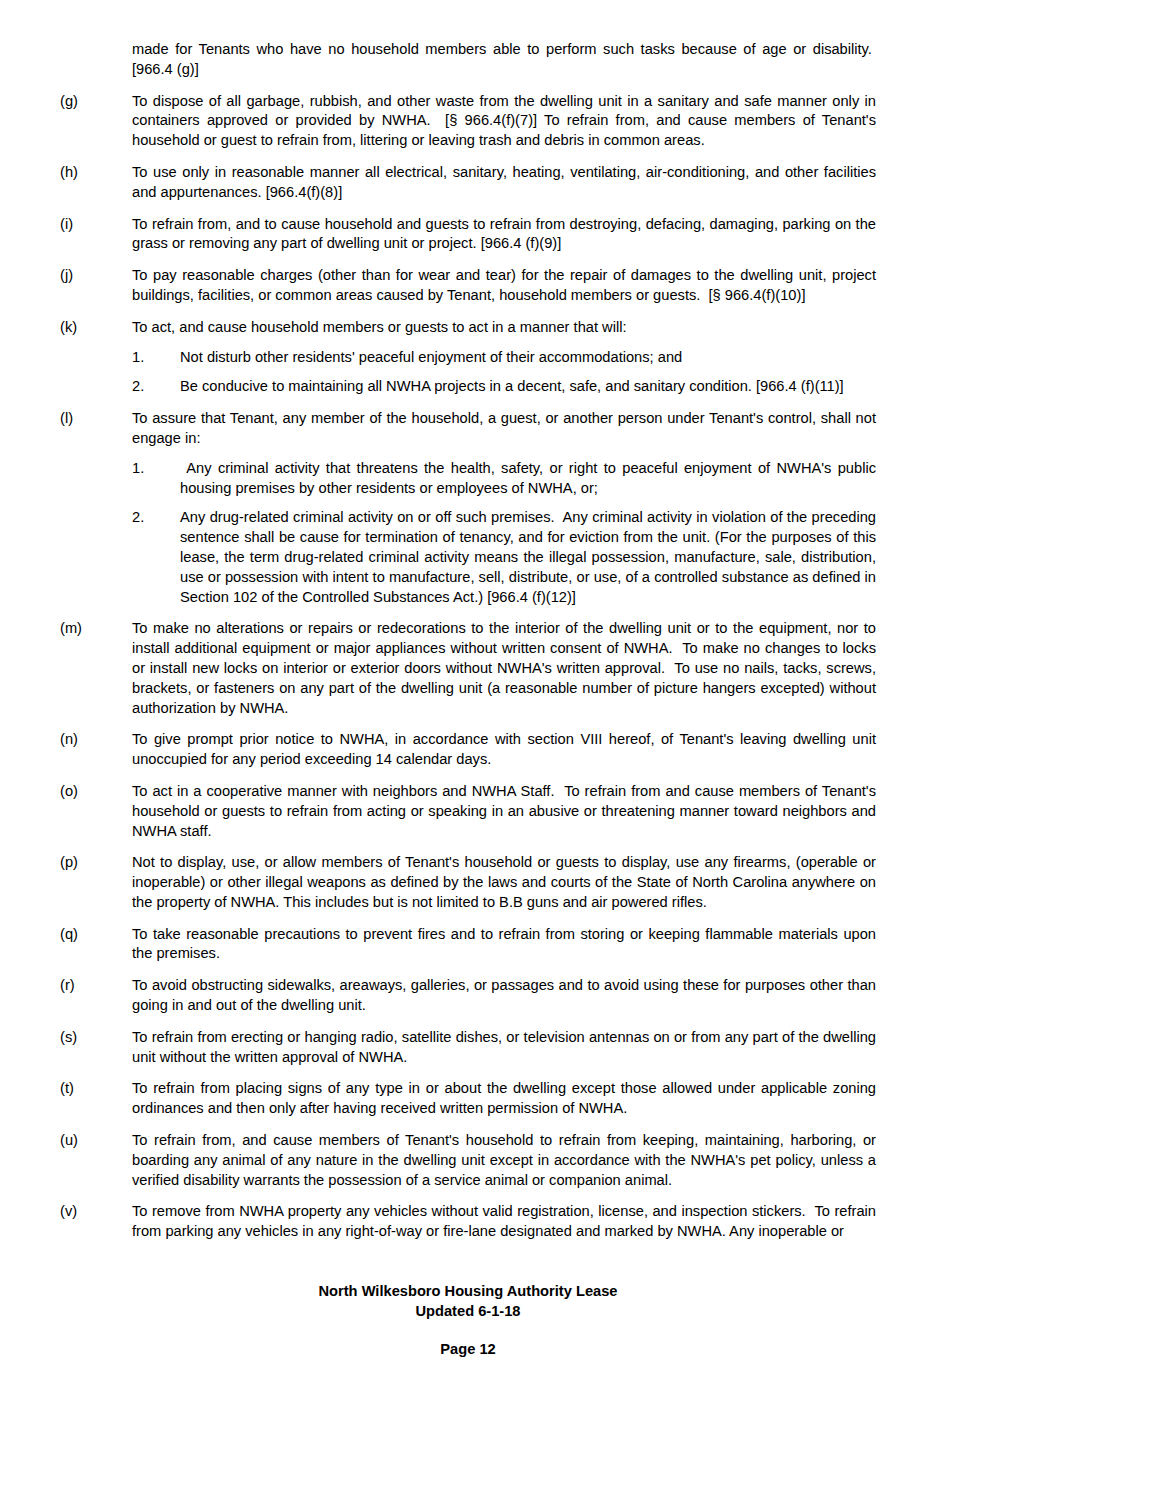made for Tenants who have no household members able to perform such tasks because of age or disability. [966.4 (g)]
(g) To dispose of all garbage, rubbish, and other waste from the dwelling unit in a sanitary and safe manner only in containers approved or provided by NWHA. [§ 966.4(f)(7)] To refrain from, and cause members of Tenant's household or guest to refrain from, littering or leaving trash and debris in common areas.
(h) To use only in reasonable manner all electrical, sanitary, heating, ventilating, air-conditioning, and other facilities and appurtenances. [966.4(f)(8)]
(i) To refrain from, and to cause household and guests to refrain from destroying, defacing, damaging, parking on the grass or removing any part of dwelling unit or project. [966.4 (f)(9)]
(j) To pay reasonable charges (other than for wear and tear) for the repair of damages to the dwelling unit, project buildings, facilities, or common areas caused by Tenant, household members or guests. [§ 966.4(f)(10)]
(k) To act, and cause household members or guests to act in a manner that will:
1. Not disturb other residents' peaceful enjoyment of their accommodations; and
2. Be conducive to maintaining all NWHA projects in a decent, safe, and sanitary condition. [966.4 (f)(11)]
(l) To assure that Tenant, any member of the household, a guest, or another person under Tenant's control, shall not engage in:
1. Any criminal activity that threatens the health, safety, or right to peaceful enjoyment of NWHA's public housing premises by other residents or employees of NWHA, or;
2. Any drug-related criminal activity on or off such premises. Any criminal activity in violation of the preceding sentence shall be cause for termination of tenancy, and for eviction from the unit. (For the purposes of this lease, the term drug-related criminal activity means the illegal possession, manufacture, sale, distribution, use or possession with intent to manufacture, sell, distribute, or use, of a controlled substance as defined in Section 102 of the Controlled Substances Act.) [966.4 (f)(12)]
(m) To make no alterations or repairs or redecorations to the interior of the dwelling unit or to the equipment, nor to install additional equipment or major appliances without written consent of NWHA. To make no changes to locks or install new locks on interior or exterior doors without NWHA's written approval. To use no nails, tacks, screws, brackets, or fasteners on any part of the dwelling unit (a reasonable number of picture hangers excepted) without authorization by NWHA.
(n) To give prompt prior notice to NWHA, in accordance with section VIII hereof, of Tenant's leaving dwelling unit unoccupied for any period exceeding 14 calendar days.
(o) To act in a cooperative manner with neighbors and NWHA Staff. To refrain from and cause members of Tenant's household or guests to refrain from acting or speaking in an abusive or threatening manner toward neighbors and NWHA staff.
(p) Not to display, use, or allow members of Tenant's household or guests to display, use any firearms, (operable or inoperable) or other illegal weapons as defined by the laws and courts of the State of North Carolina anywhere on the property of NWHA. This includes but is not limited to B.B guns and air powered rifles.
(q) To take reasonable precautions to prevent fires and to refrain from storing or keeping flammable materials upon the premises.
(r) To avoid obstructing sidewalks, areaways, galleries, or passages and to avoid using these for purposes other than going in and out of the dwelling unit.
(s) To refrain from erecting or hanging radio, satellite dishes, or television antennas on or from any part of the dwelling unit without the written approval of NWHA.
(t) To refrain from placing signs of any type in or about the dwelling except those allowed under applicable zoning ordinances and then only after having received written permission of NWHA.
(u) To refrain from, and cause members of Tenant's household to refrain from keeping, maintaining, harboring, or boarding any animal of any nature in the dwelling unit except in accordance with the NWHA's pet policy, unless a verified disability warrants the possession of a service animal or companion animal.
(v) To remove from NWHA property any vehicles without valid registration, license, and inspection stickers. To refrain from parking any vehicles in any right-of-way or fire-lane designated and marked by NWHA. Any inoperable or
North Wilkesboro Housing Authority Lease
Updated 6-1-18
Page 12